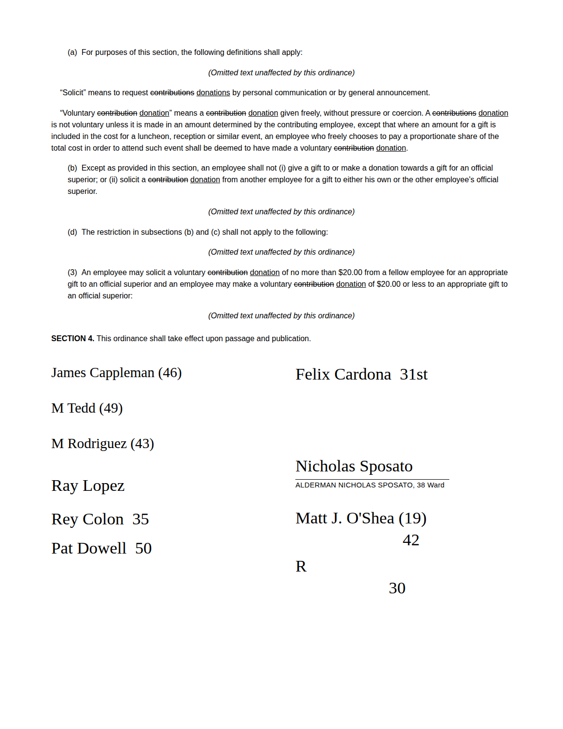(a) For purposes of this section, the following definitions shall apply:
(Omitted text unaffected by this ordinance)
“Solicit” means to request contributions donations by personal communication or by general announcement.
“Voluntary contribution donation” means a contribution donation given freely, without pressure or coercion. A contributions donation is not voluntary unless it is made in an amount determined by the contributing employee, except that where an amount for a gift is included in the cost for a luncheon, reception or similar event, an employee who freely chooses to pay a proportionate share of the total cost in order to attend such event shall be deemed to have made a voluntary contribution donation.
(b) Except as provided in this section, an employee shall not (i) give a gift to or make a donation towards a gift for an official superior; or (ii) solicit a contribution donation from another employee for a gift to either his own or the other employee's official superior.
(Omitted text unaffected by this ordinance)
(d) The restriction in subsections (b) and (c) shall not apply to the following:
(Omitted text unaffected by this ordinance)
(3) An employee may solicit a voluntary contribution donation of no more than $20.00 from a fellow employee for an appropriate gift to an official superior and an employee may make a voluntary contribution donation of $20.00 or less to an appropriate gift to an official superior:
(Omitted text unaffected by this ordinance)
SECTION 4. This ordinance shall take effect upon passage and publication.
| James Cappleman (46) M Tedd (49) M Rodriguez (43) Ray Lopez Rey Colon 35 Pat Dowell 50 | Felix Cardona 31st Nicholas Sposato ALDERMAN NICHOLAS SPOSATO, 38 Ward Matt J. O'Shea (19) 42 R 30 |